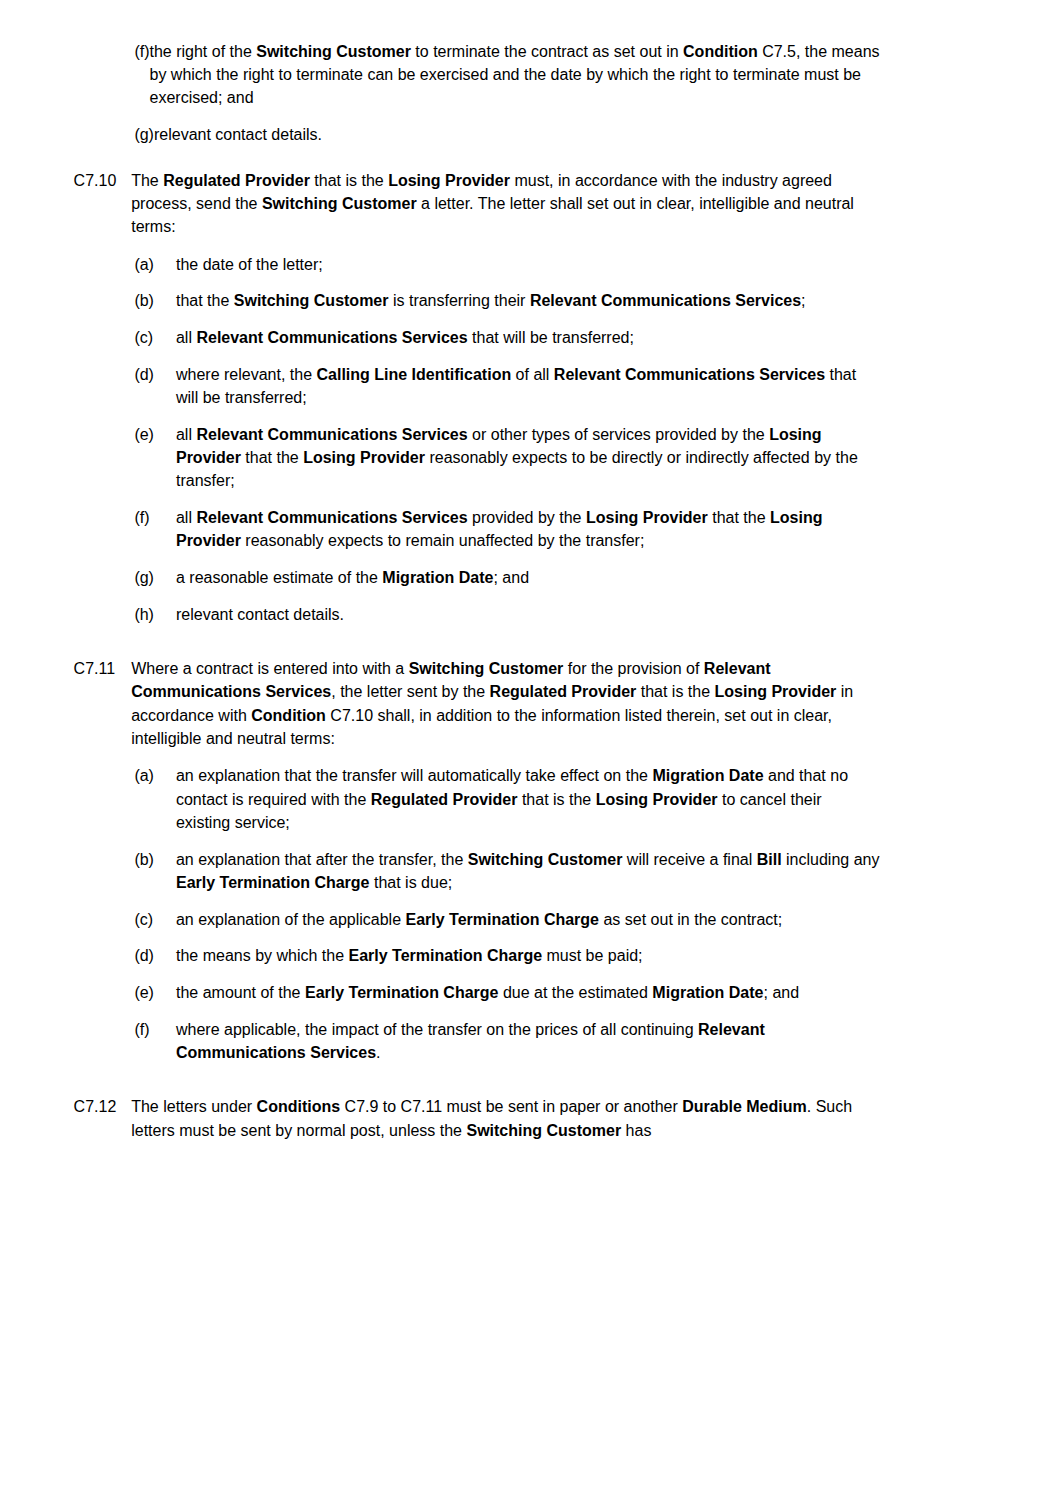(f) the right of the Switching Customer to terminate the contract as set out in Condition C7.5, the means by which the right to terminate can be exercised and the date by which the right to terminate must be exercised; and
(g) relevant contact details.
C7.10
The Regulated Provider that is the Losing Provider must, in accordance with the industry agreed process, send the Switching Customer a letter. The letter shall set out in clear, intelligible and neutral terms:
(a) the date of the letter;
(b) that the Switching Customer is transferring their Relevant Communications Services;
(c) all Relevant Communications Services that will be transferred;
(d) where relevant, the Calling Line Identification of all Relevant Communications Services that will be transferred;
(e) all Relevant Communications Services or other types of services provided by the Losing Provider that the Losing Provider reasonably expects to be directly or indirectly affected by the transfer;
(f) all Relevant Communications Services provided by the Losing Provider that the Losing Provider reasonably expects to remain unaffected by the transfer;
(g) a reasonable estimate of the Migration Date; and
(h) relevant contact details.
C7.11
Where a contract is entered into with a Switching Customer for the provision of Relevant Communications Services, the letter sent by the Regulated Provider that is the Losing Provider in accordance with Condition C7.10 shall, in addition to the information listed therein, set out in clear, intelligible and neutral terms:
(a) an explanation that the transfer will automatically take effect on the Migration Date and that no contact is required with the Regulated Provider that is the Losing Provider to cancel their existing service;
(b) an explanation that after the transfer, the Switching Customer will receive a final Bill including any Early Termination Charge that is due;
(c) an explanation of the applicable Early Termination Charge as set out in the contract;
(d) the means by which the Early Termination Charge must be paid;
(e) the amount of the Early Termination Charge due at the estimated Migration Date; and
(f) where applicable, the impact of the transfer on the prices of all continuing Relevant Communications Services.
C7.12
The letters under Conditions C7.9 to C7.11 must be sent in paper or another Durable Medium. Such letters must be sent by normal post, unless the Switching Customer has